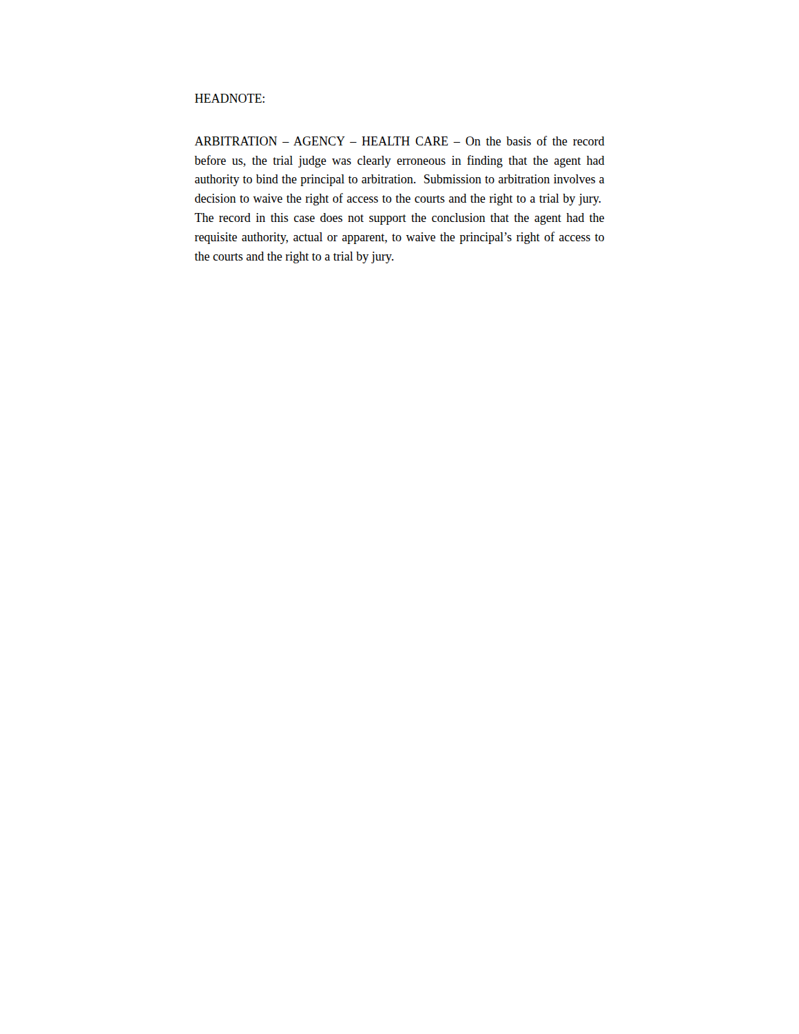HEADNOTE:
ARBITRATION – AGENCY – HEALTH CARE – On the basis of the record before us, the trial judge was clearly erroneous in finding that the agent had authority to bind the principal to arbitration. Submission to arbitration involves a decision to waive the right of access to the courts and the right to a trial by jury. The record in this case does not support the conclusion that the agent had the requisite authority, actual or apparent, to waive the principal’s right of access to the courts and the right to a trial by jury.